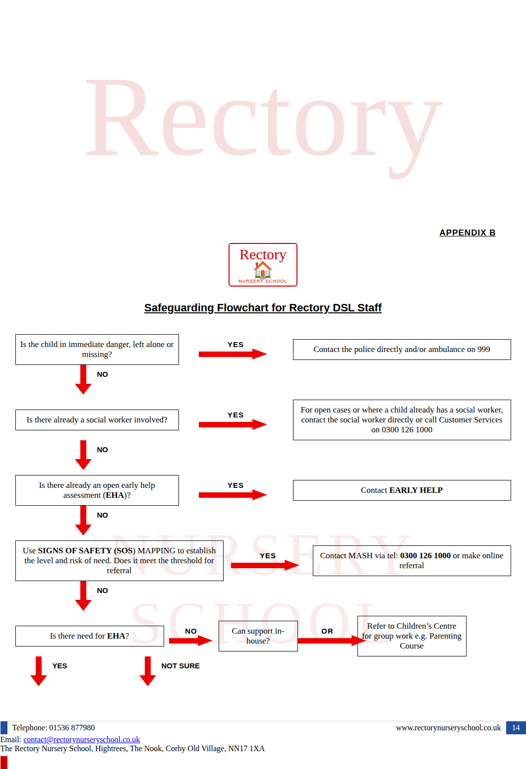Rectory
NURSERY SCHOOL
APPENDIX B
Rectory
🏠
NURSERY SCHOOL
Safeguarding Flowchart for Rectory DSL Staff
Is the child in immediate danger, left alone or missing?
YES
Contact the police directly and/or ambulance on 999
NO
Is there already a social worker involved?
YES
For open cases or where a child already has a social worker, contact the social worker directly or call Customer Services on 0300 126 1000
NO
Is there already an open early help assessment (EHA)?
YES
Contact EARLY HELP
NO
Use SIGNS OF SAFETY (SOS) MAPPING to establish the level and risk of need. Does it meet the threshold for referral
YES
Contact MASH via tel: 0300 126 1000 or make online referral
NO
Is there need for EHA?
NO
Can support in-house?
OR
Refer to Children’s Centre for group work e.g. Parenting Course
YES
NOT SURE
Telephone: 01536 877980
www.rectorynurseryschool.co.uk
14
Email: contact@rectorynurseryschool.co.uk
The Rectory Nursery School, Hightrees, The Nook, Corby Old Village, NN17 1XA